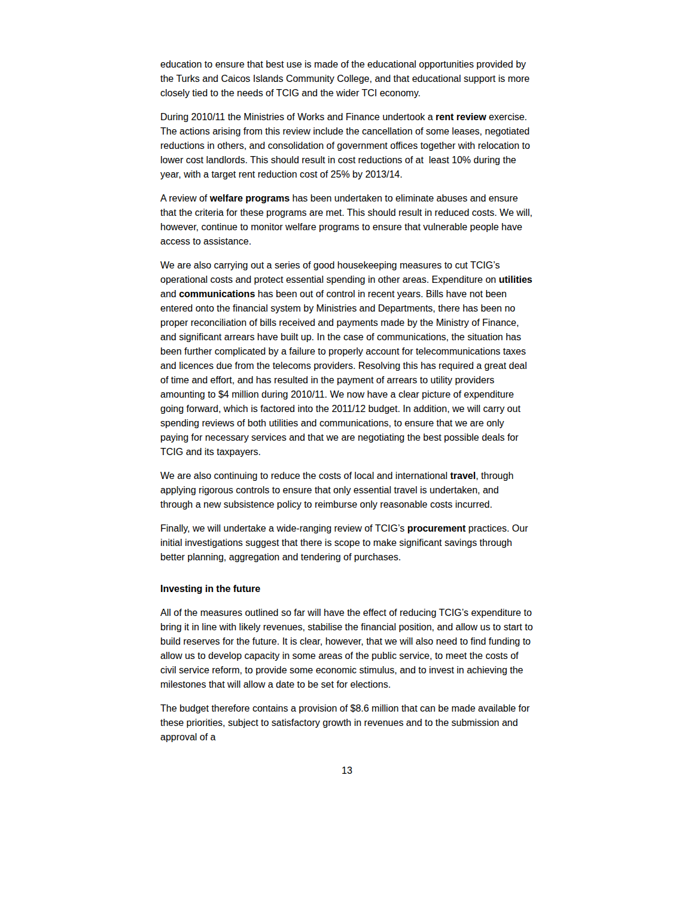education to ensure that best use is made of the educational opportunities provided by the Turks and Caicos Islands Community College, and that educational support is more closely tied to the needs of TCIG and the wider TCI economy.
During 2010/11 the Ministries of Works and Finance undertook a rent review exercise. The actions arising from this review include the cancellation of some leases, negotiated reductions in others, and consolidation of government offices together with relocation to lower cost landlords. This should result in cost reductions of at least 10% during the year, with a target rent reduction cost of 25% by 2013/14.
A review of welfare programs has been undertaken to eliminate abuses and ensure that the criteria for these programs are met. This should result in reduced costs. We will, however, continue to monitor welfare programs to ensure that vulnerable people have access to assistance.
We are also carrying out a series of good housekeeping measures to cut TCIG’s operational costs and protect essential spending in other areas. Expenditure on utilities and communications has been out of control in recent years. Bills have not been entered onto the financial system by Ministries and Departments, there has been no proper reconciliation of bills received and payments made by the Ministry of Finance, and significant arrears have built up. In the case of communications, the situation has been further complicated by a failure to properly account for telecommunications taxes and licences due from the telecoms providers. Resolving this has required a great deal of time and effort, and has resulted in the payment of arrears to utility providers amounting to $4 million during 2010/11. We now have a clear picture of expenditure going forward, which is factored into the 2011/12 budget. In addition, we will carry out spending reviews of both utilities and communications, to ensure that we are only paying for necessary services and that we are negotiating the best possible deals for TCIG and its taxpayers.
We are also continuing to reduce the costs of local and international travel, through applying rigorous controls to ensure that only essential travel is undertaken, and through a new subsistence policy to reimburse only reasonable costs incurred.
Finally, we will undertake a wide-ranging review of TCIG’s procurement practices. Our initial investigations suggest that there is scope to make significant savings through better planning, aggregation and tendering of purchases.
Investing in the future
All of the measures outlined so far will have the effect of reducing TCIG’s expenditure to bring it in line with likely revenues, stabilise the financial position, and allow us to start to build reserves for the future. It is clear, however, that we will also need to find funding to allow us to develop capacity in some areas of the public service, to meet the costs of civil service reform, to provide some economic stimulus, and to invest in achieving the milestones that will allow a date to be set for elections.
The budget therefore contains a provision of $8.6 million that can be made available for these priorities, subject to satisfactory growth in revenues and to the submission and approval of a
13